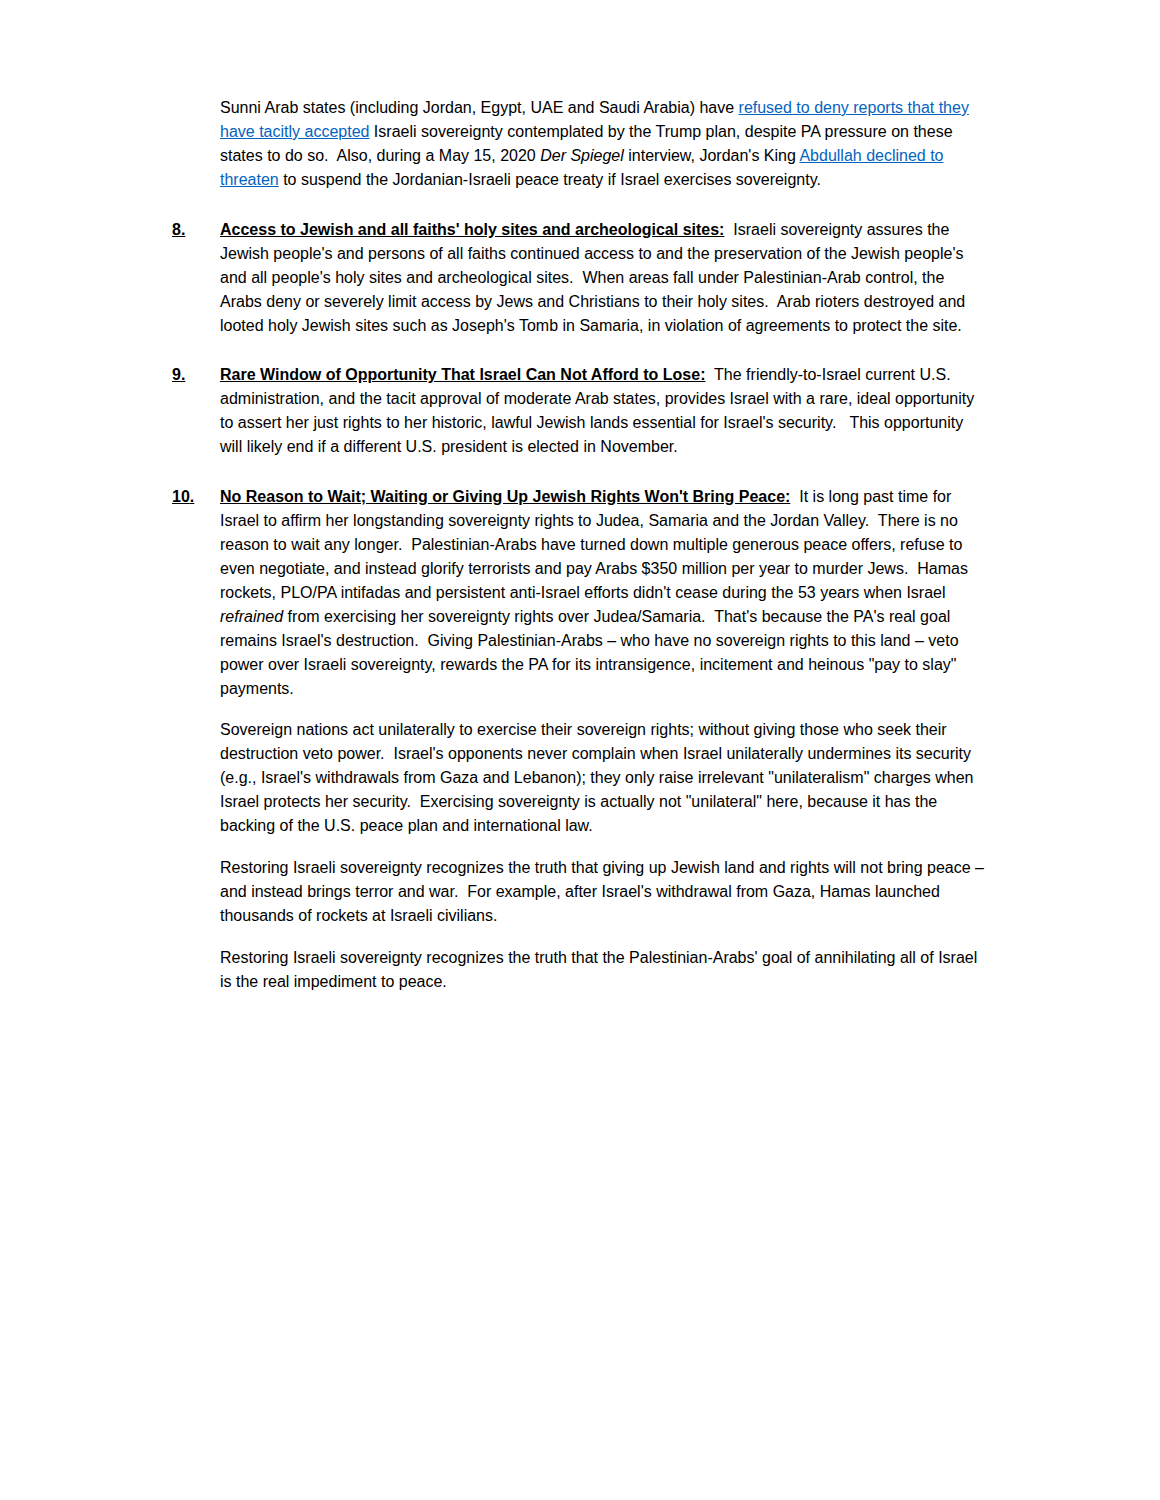Sunni Arab states (including Jordan, Egypt, UAE and Saudi Arabia) have refused to deny reports that they have tacitly accepted Israeli sovereignty contemplated by the Trump plan, despite PA pressure on these states to do so. Also, during a May 15, 2020 Der Spiegel interview, Jordan's King Abdullah declined to threaten to suspend the Jordanian-Israeli peace treaty if Israel exercises sovereignty.
Access to Jewish and all faiths' holy sites and archeological sites: Israeli sovereignty assures the Jewish people's and persons of all faiths continued access to and the preservation of the Jewish people's and all people's holy sites and archeological sites. When areas fall under Palestinian-Arab control, the Arabs deny or severely limit access by Jews and Christians to their holy sites. Arab rioters destroyed and looted holy Jewish sites such as Joseph's Tomb in Samaria, in violation of agreements to protect the site.
Rare Window of Opportunity That Israel Can Not Afford to Lose: The friendly-to-Israel current U.S. administration, and the tacit approval of moderate Arab states, provides Israel with a rare, ideal opportunity to assert her just rights to her historic, lawful Jewish lands essential for Israel's security. This opportunity will likely end if a different U.S. president is elected in November.
No Reason to Wait; Waiting or Giving Up Jewish Rights Won't Bring Peace: It is long past time for Israel to affirm her longstanding sovereignty rights to Judea, Samaria and the Jordan Valley. There is no reason to wait any longer. Palestinian-Arabs have turned down multiple generous peace offers, refuse to even negotiate, and instead glorify terrorists and pay Arabs $350 million per year to murder Jews. Hamas rockets, PLO/PA intifadas and persistent anti-Israel efforts didn't cease during the 53 years when Israel refrained from exercising her sovereignty rights over Judea/Samaria. That's because the PA's real goal remains Israel's destruction. Giving Palestinian-Arabs – who have no sovereign rights to this land – veto power over Israeli sovereignty, rewards the PA for its intransigence, incitement and heinous "pay to slay" payments.
Sovereign nations act unilaterally to exercise their sovereign rights; without giving those who seek their destruction veto power. Israel's opponents never complain when Israel unilaterally undermines its security (e.g., Israel's withdrawals from Gaza and Lebanon); they only raise irrelevant "unilateralism" charges when Israel protects her security. Exercising sovereignty is actually not "unilateral" here, because it has the backing of the U.S. peace plan and international law.
Restoring Israeli sovereignty recognizes the truth that giving up Jewish land and rights will not bring peace – and instead brings terror and war. For example, after Israel's withdrawal from Gaza, Hamas launched thousands of rockets at Israeli civilians.
Restoring Israeli sovereignty recognizes the truth that the Palestinian-Arabs' goal of annihilating all of Israel is the real impediment to peace.